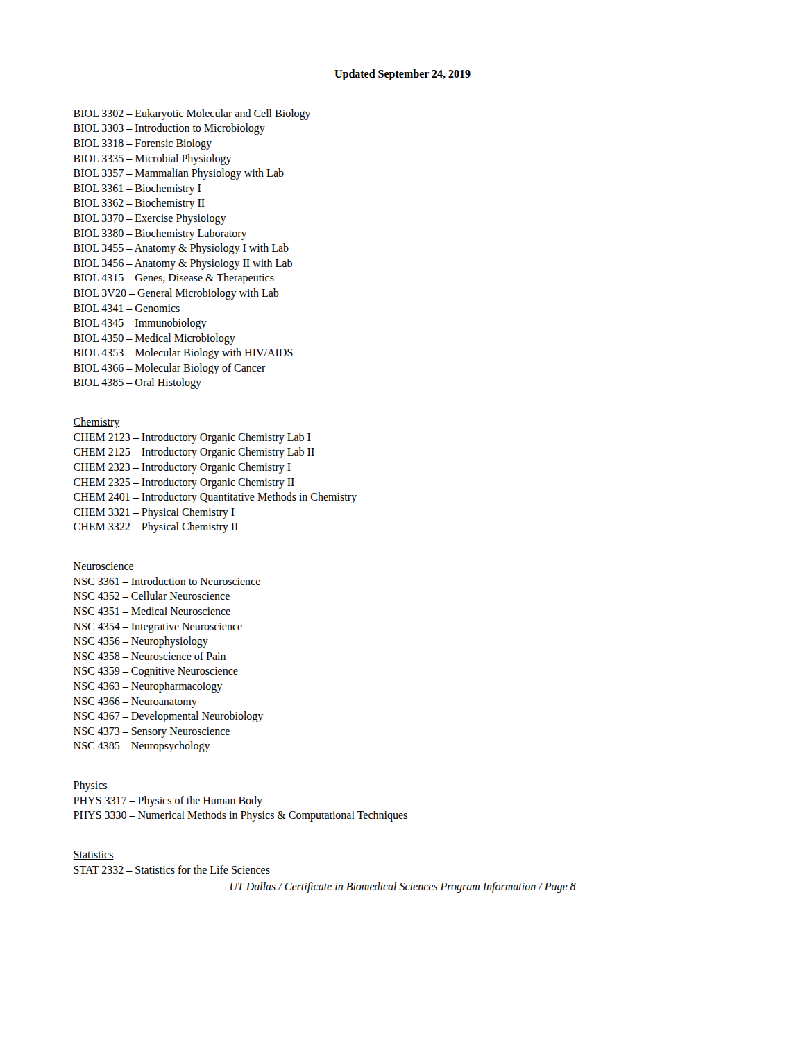Updated September 24, 2019
BIOL 3302 – Eukaryotic Molecular and Cell Biology
BIOL 3303 – Introduction to Microbiology
BIOL 3318 – Forensic Biology
BIOL 3335 – Microbial Physiology
BIOL 3357 – Mammalian Physiology with Lab
BIOL 3361 – Biochemistry I
BIOL 3362 – Biochemistry II
BIOL 3370 – Exercise Physiology
BIOL 3380 – Biochemistry Laboratory
BIOL 3455 – Anatomy & Physiology I with Lab
BIOL 3456 – Anatomy & Physiology II with Lab
BIOL 4315 – Genes, Disease & Therapeutics
BIOL 3V20 – General Microbiology with Lab
BIOL 4341 – Genomics
BIOL 4345 – Immunobiology
BIOL 4350 – Medical Microbiology
BIOL 4353 – Molecular Biology with HIV/AIDS
BIOL 4366 – Molecular Biology of Cancer
BIOL 4385 – Oral Histology
Chemistry
CHEM 2123 – Introductory Organic Chemistry Lab I
CHEM 2125 – Introductory Organic Chemistry Lab II
CHEM 2323 – Introductory Organic Chemistry I
CHEM 2325 – Introductory Organic Chemistry II
CHEM 2401 – Introductory Quantitative Methods in Chemistry
CHEM 3321 – Physical Chemistry I
CHEM 3322 – Physical Chemistry II
Neuroscience
NSC 3361 – Introduction to Neuroscience
NSC 4352 – Cellular Neuroscience
NSC 4351 – Medical Neuroscience
NSC 4354 – Integrative Neuroscience
NSC 4356 – Neurophysiology
NSC 4358 – Neuroscience of Pain
NSC 4359 – Cognitive Neuroscience
NSC 4363 – Neuropharmacology
NSC 4366 – Neuroanatomy
NSC 4367 – Developmental Neurobiology
NSC 4373 – Sensory Neuroscience
NSC 4385 – Neuropsychology
Physics
PHYS 3317 – Physics of the Human Body
PHYS 3330 – Numerical Methods in Physics & Computational Techniques
Statistics
STAT 2332 – Statistics for the Life Sciences
UT Dallas / Certificate in Biomedical Sciences Program Information / Page 8